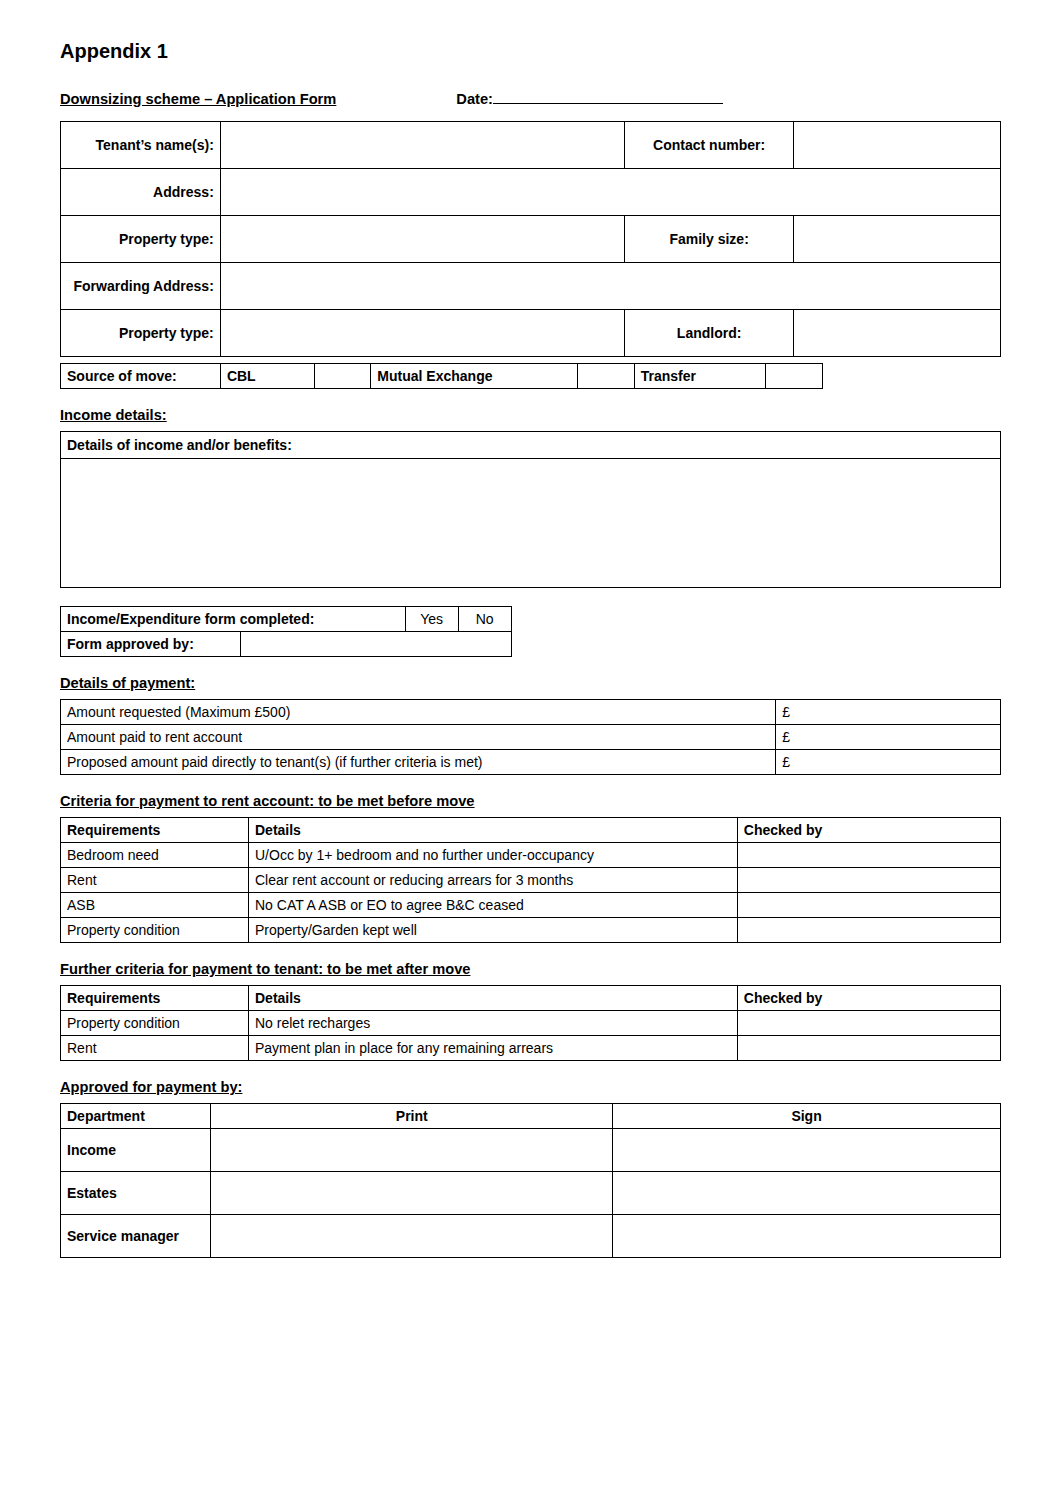Appendix 1
Downsizing scheme – Application Form Date:
| Tenant’s name(s): | | Contact number: | |
| Address: | |
| Property type: | | Family size: | |
| Forwarding Address: | |
| Property type: | | Landlord: | |
| Source of move: | CBL | | Mutual Exchange | | Transfer | | |
Income details:
| Details of income and/or benefits: |
| Income/Expenditure form completed: | Yes | No |
| Form approved by: | |
Details of payment:
| Amount requested (Maximum £500) | £ |
| Amount paid to rent account | £ |
| Proposed amount paid directly to tenant(s) (if further criteria is met) | £ |
Criteria for payment to rent account: to be met before move
| Requirements | Details | Checked by |
| --- | --- | --- |
| Bedroom need | U/Occ by 1+ bedroom and no further under-occupancy | |
| Rent | Clear rent account or reducing arrears for 3 months | |
| ASB | No CAT A ASB or EO to agree B&C ceased | |
| Property condition | Property/Garden kept well | |
Further criteria for payment to tenant: to be met after move
| Requirements | Details | Checked by |
| --- | --- | --- |
| Property condition | No relet recharges | |
| Rent | Payment plan in place for any remaining arrears | |
Approved for payment by:
| Department | Print | Sign |
| --- | --- | --- |
| Income | | |
| Estates | | |
| Service manager | | |